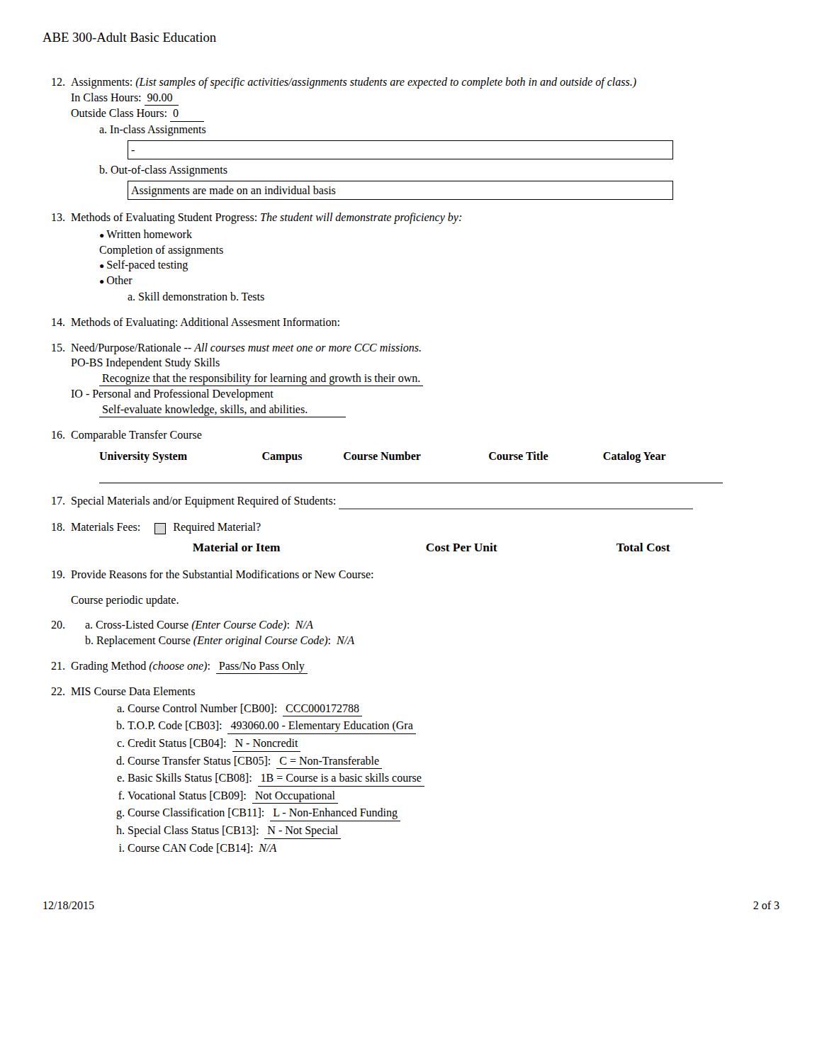ABE 300-Adult Basic Education
12. Assignments: (List samples of specific activities/assignments students are expected to complete both in and outside of class.)
In Class Hours: 90.00
Outside Class Hours: 0
a. In-class Assignments
-
b. Out-of-class Assignments
Assignments are made on an individual basis
13. Methods of Evaluating Student Progress: The student will demonstrate proficiency by:
Written homework
Completion of assignments
Self-paced testing
Other
a. Skill demonstration b. Tests
14. Methods of Evaluating: Additional Assesment Information:
15. Need/Purpose/Rationale -- All courses must meet one or more CCC missions.
PO-BS Independent Study Skills
Recognize that the responsibility for learning and growth is their own.
IO - Personal and Professional Development
Self-evaluate knowledge, skills, and abilities.
16. Comparable Transfer Course
| University System | Campus | Course Number | Course Title | Catalog Year |
| --- | --- | --- | --- | --- |
17. Special Materials and/or Equipment Required of Students:
18. Materials Fees: Required Material?
| Material or Item | Cost Per Unit | Total Cost |
| --- | --- | --- |
19. Provide Reasons for the Substantial Modifications or New Course:
Course periodic update.
20.
a. Cross-Listed Course (Enter Course Code): N/A
b. Replacement Course (Enter original Course Code): N/A
21. Grading Method (choose one): Pass/No Pass Only
22. MIS Course Data Elements
Course Control Number [CB00]: CCC000172788
T.O.P. Code [CB03]: 493060.00 - Elementary Education (Gra
Credit Status [CB04]: N - Noncredit
Course Transfer Status [CB05]: C = Non-Transferable
Basic Skills Status [CB08]: 1B = Course is a basic skills course
Vocational Status [CB09]: Not Occupational
Course Classification [CB11]: L - Non-Enhanced Funding
Special Class Status [CB13]: N - Not Special
Course CAN Code [CB14]: N/A
12/18/2015
2 of 3